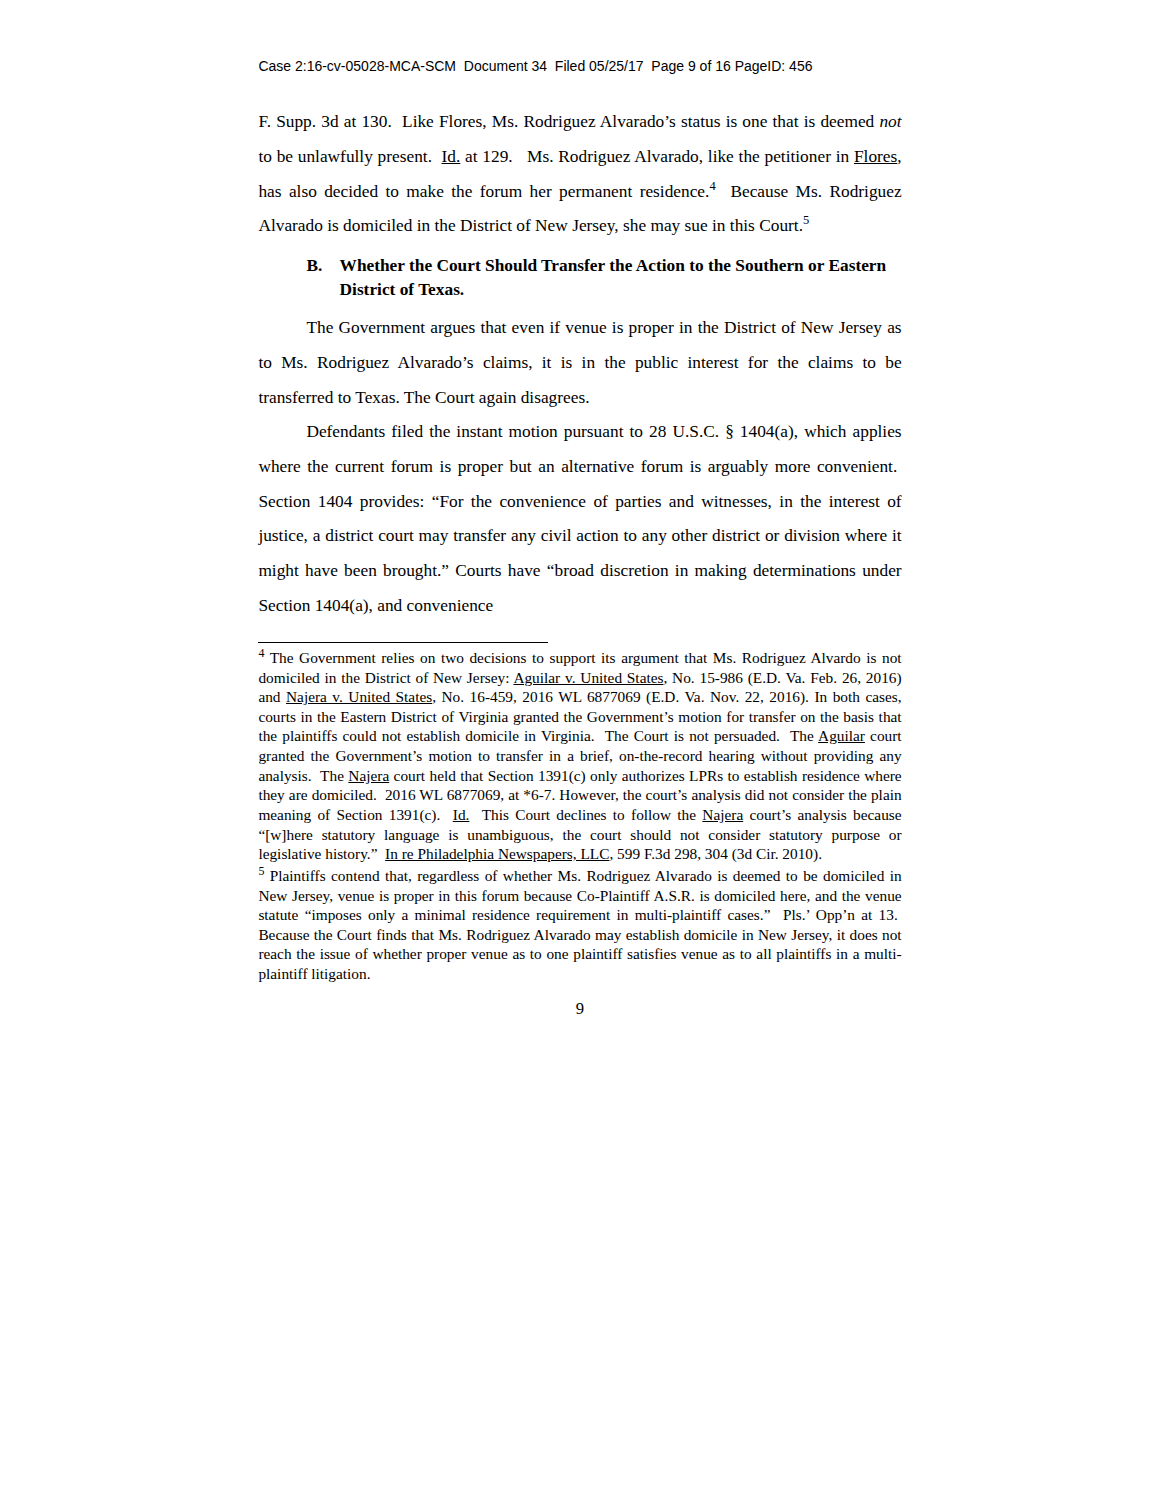Case 2:16-cv-05028-MCA-SCM Document 34 Filed 05/25/17 Page 9 of 16 PageID: 456
F. Supp. 3d at 130. Like Flores, Ms. Rodriguez Alvarado’s status is one that is deemed not to be unlawfully present. Id. at 129. Ms. Rodriguez Alvarado, like the petitioner in Flores, has also decided to make the forum her permanent residence.4 Because Ms. Rodriguez Alvarado is domiciled in the District of New Jersey, she may sue in this Court.5
B.
Whether the Court Should Transfer the Action to the Southern or Eastern District of Texas.
The Government argues that even if venue is proper in the District of New Jersey as to Ms. Rodriguez Alvarado’s claims, it is in the public interest for the claims to be transferred to Texas. The Court again disagrees.
Defendants filed the instant motion pursuant to 28 U.S.C. § 1404(a), which applies where the current forum is proper but an alternative forum is arguably more convenient. Section 1404 provides: “For the convenience of parties and witnesses, in the interest of justice, a district court may transfer any civil action to any other district or division where it might have been brought.” Courts have “broad discretion in making determinations under Section 1404(a), and convenience
4 The Government relies on two decisions to support its argument that Ms. Rodriguez Alvardo is not domiciled in the District of New Jersey: Aguilar v. United States, No. 15-986 (E.D. Va. Feb. 26, 2016) and Najera v. United States, No. 16-459, 2016 WL 6877069 (E.D. Va. Nov. 22, 2016). In both cases, courts in the Eastern District of Virginia granted the Government’s motion for transfer on the basis that the plaintiffs could not establish domicile in Virginia. The Court is not persuaded. The Aguilar court granted the Government’s motion to transfer in a brief, on-the-record hearing without providing any analysis. The Najera court held that Section 1391(c) only authorizes LPRs to establish residence where they are domiciled. 2016 WL 6877069, at *6-7. However, the court’s analysis did not consider the plain meaning of Section 1391(c). Id. This Court declines to follow the Najera court’s analysis because “[w]here statutory language is unambiguous, the court should not consider statutory purpose or legislative history.” In re Philadelphia Newspapers, LLC, 599 F.3d 298, 304 (3d Cir. 2010).
5 Plaintiffs contend that, regardless of whether Ms. Rodriguez Alvarado is deemed to be domiciled in New Jersey, venue is proper in this forum because Co-Plaintiff A.S.R. is domiciled here, and the venue statute “imposes only a minimal residence requirement in multi-plaintiff cases.” Pls.’ Opp’n at 13. Because the Court finds that Ms. Rodriguez Alvarado may establish domicile in New Jersey, it does not reach the issue of whether proper venue as to one plaintiff satisfies venue as to all plaintiffs in a multi-plaintiff litigation.
9